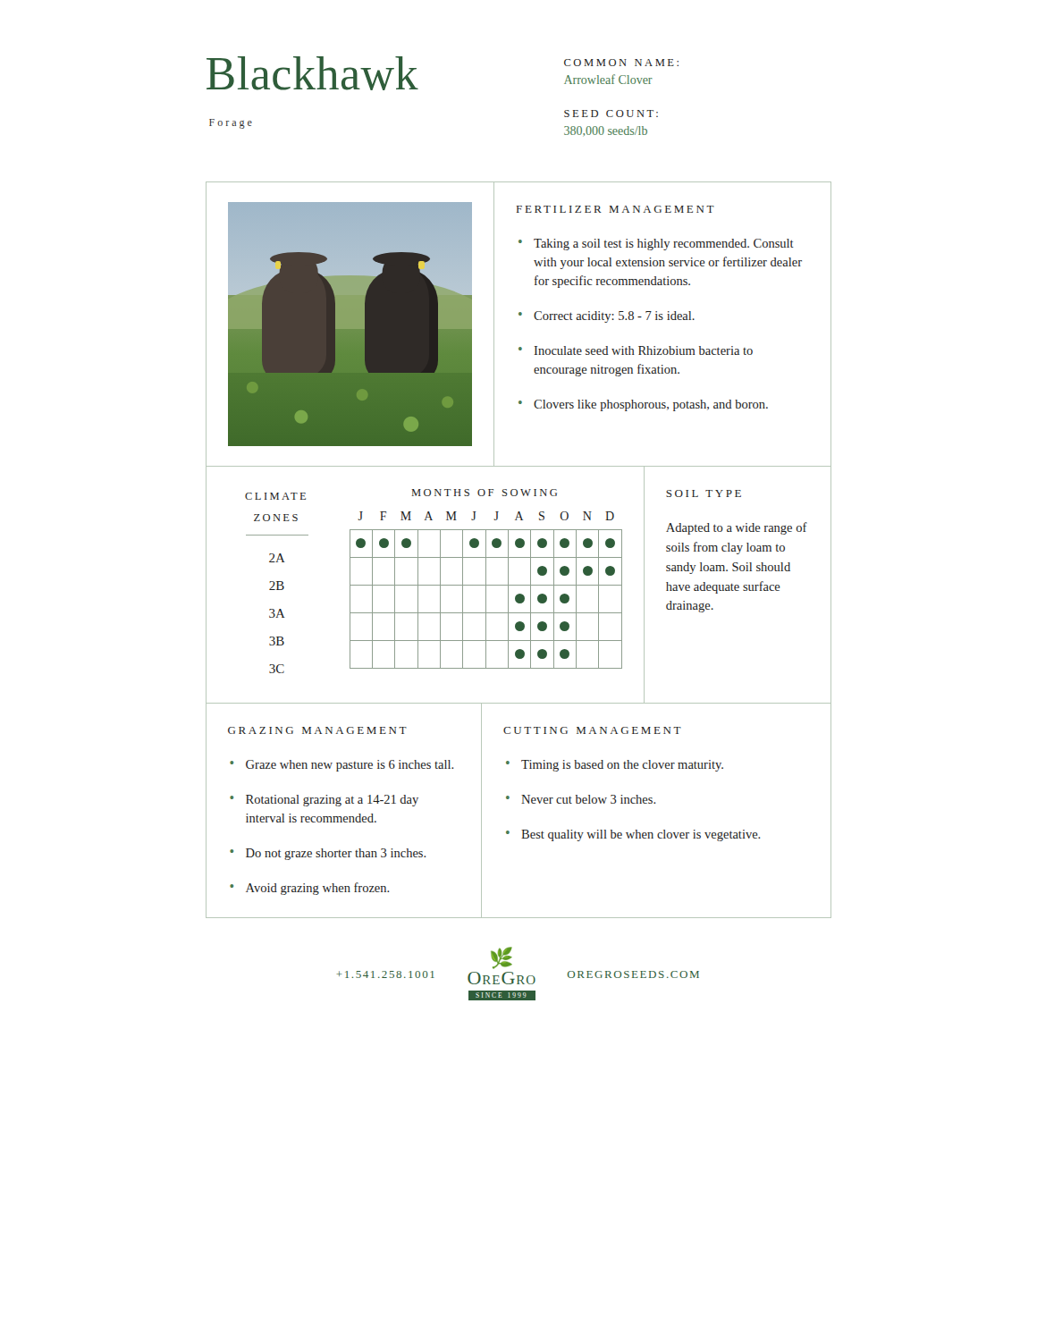Blackhawk
Forage
COMMON NAME:
Arrowleaf Clover
SEED COUNT:
380,000 seeds/lb
Fertilizer Management
Taking a soil test is highly recommended. Consult with your local extension service or fertilizer dealer for specific recommendations.
Correct acidity: 5.8 - 7 is ideal.
Inoculate seed with Rhizobium bacteria to encourage nitrogen fixation.
Clovers like phosphorous, potash, and boron.
CLIMATE
ZONES
2A
2B
3A
3B
3C
MONTHS OF SOWING
| J | F | M | A | M | J | J | A | S | O | N | D |
| --- | --- | --- | --- | --- | --- | --- | --- | --- | --- | --- | --- |
Soil Type
Adapted to a wide range of soils from clay loam to sandy loam. Soil should have adequate surface drainage.
Grazing Management
Graze when new pasture is 6 inches tall.
Rotational grazing at a 14-21 day interval is recommended.
Do not graze shorter than 3 inches.
Avoid grazing when frozen.
Cutting Management
Timing is based on the clover maturity.
Never cut below 3 inches.
Best quality will be when clover is vegetative.
+1.541.258.1001 🌿
OreGro
SINCE 1999 OREGROSEEDS.COM